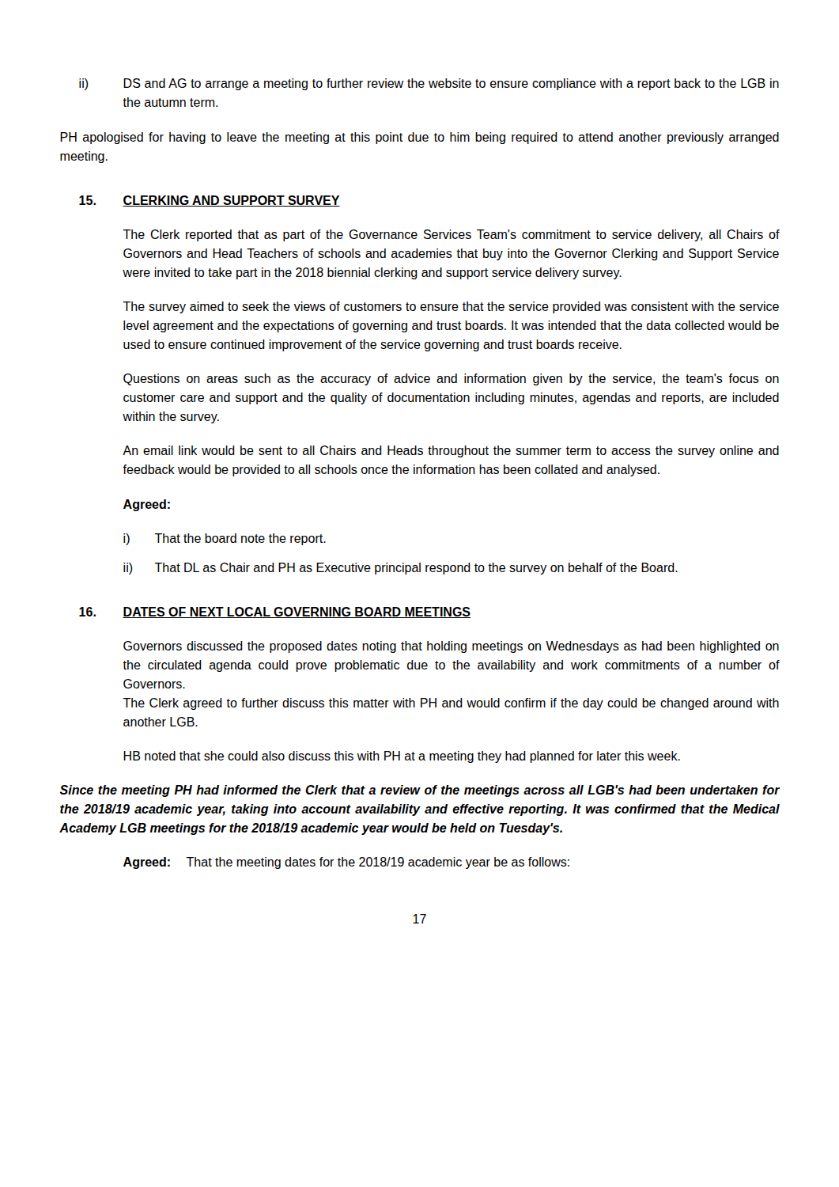ii)
DS and AG to arrange a meeting to further review the website to ensure compliance with a report back to the LGB in the autumn term.
PH apologised for having to leave the meeting at this point due to him being required to attend another previously arranged meeting.
15.
Clerking and Support Survey
The Clerk reported that as part of the Governance Services Team's commitment to service delivery, all Chairs of Governors and Head Teachers of schools and academies that buy into the Governor Clerking and Support Service were invited to take part in the 2018 biennial clerking and support service delivery survey.
The survey aimed to seek the views of customers to ensure that the service provided was consistent with the service level agreement and the expectations of governing and trust boards. It was intended that the data collected would be used to ensure continued improvement of the service governing and trust boards receive.
Questions on areas such as the accuracy of advice and information given by the service, the team's focus on customer care and support and the quality of documentation including minutes, agendas and reports, are included within the survey.
An email link would be sent to all Chairs and Heads throughout the summer term to access the survey online and feedback would be provided to all schools once the information has been collated and analysed.
Agreed:
i)
That the board note the report.
ii)
That DL as Chair and PH as Executive principal respond to the survey on behalf of the Board.
16.
Dates of Next Local Governing Board Meetings
Governors discussed the proposed dates noting that holding meetings on Wednesdays as had been highlighted on the circulated agenda could prove problematic due to the availability and work commitments of a number of Governors.
The Clerk agreed to further discuss this matter with PH and would confirm if the day could be changed around with another LGB.
HB noted that she could also discuss this with PH at a meeting they had planned for later this week.
Since the meeting PH had informed the Clerk that a review of the meetings across all LGB's had been undertaken for the 2018/19 academic year, taking into account availability and effective reporting. It was confirmed that the Medical Academy LGB meetings for the 2018/19 academic year would be held on Tuesday's.
Agreed:
That the meeting dates for the 2018/19 academic year be as follows:
17